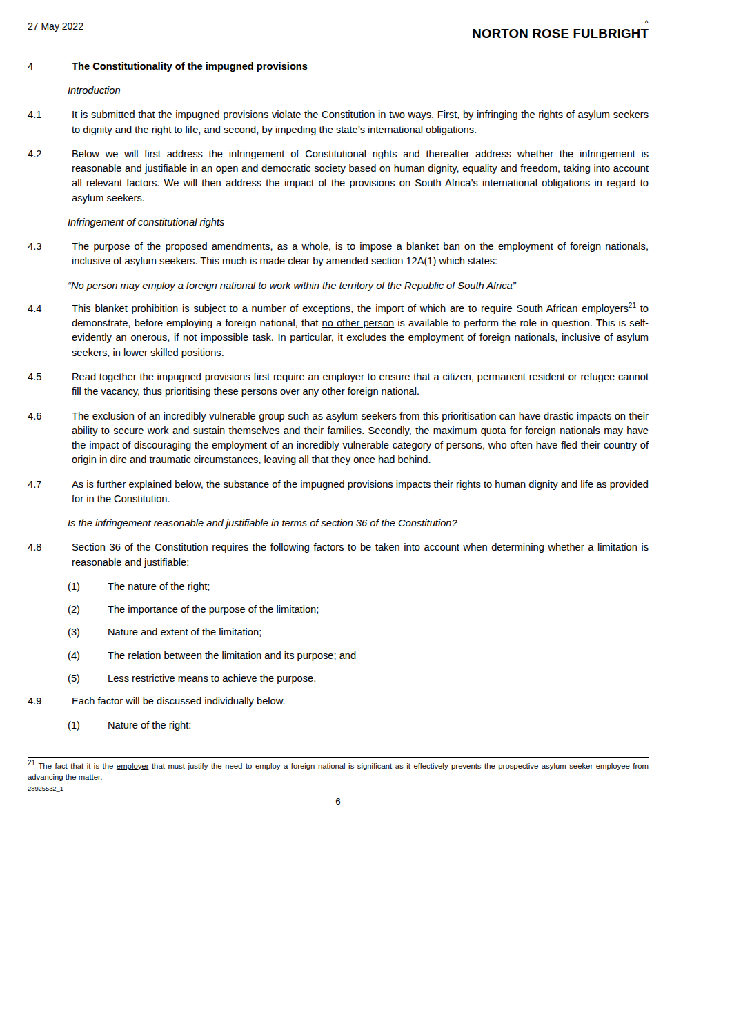27 May 2022
^ NORTON ROSE FULBRIGHT
4
The Constitutionality of the impugned provisions
Introduction
4.1
It is submitted that the impugned provisions violate the Constitution in two ways. First, by infringing the rights of asylum seekers to dignity and the right to life, and second, by impeding the state’s international obligations.
4.2
Below we will first address the infringement of Constitutional rights and thereafter address whether the infringement is reasonable and justifiable in an open and democratic society based on human dignity, equality and freedom, taking into account all relevant factors. We will then address the impact of the provisions on South Africa’s international obligations in regard to asylum seekers.
Infringement of constitutional rights
4.3
The purpose of the proposed amendments, as a whole, is to impose a blanket ban on the employment of foreign nationals, inclusive of asylum seekers. This much is made clear by amended section 12A(1) which states:
“No person may employ a foreign national to work within the territory of the Republic of South Africa”
4.4
This blanket prohibition is subject to a number of exceptions, the import of which are to require South African employers21 to demonstrate, before employing a foreign national, that no other person is available to perform the role in question. This is self-evidently an onerous, if not impossible task. In particular, it excludes the employment of foreign nationals, inclusive of asylum seekers, in lower skilled positions.
4.5
Read together the impugned provisions first require an employer to ensure that a citizen, permanent resident or refugee cannot fill the vacancy, thus prioritising these persons over any other foreign national.
4.6
The exclusion of an incredibly vulnerable group such as asylum seekers from this prioritisation can have drastic impacts on their ability to secure work and sustain themselves and their families. Secondly, the maximum quota for foreign nationals may have the impact of discouraging the employment of an incredibly vulnerable category of persons, who often have fled their country of origin in dire and traumatic circumstances, leaving all that they once had behind.
4.7
As is further explained below, the substance of the impugned provisions impacts their rights to human dignity and life as provided for in the Constitution.
Is the infringement reasonable and justifiable in terms of section 36 of the Constitution?
4.8
Section 36 of the Constitution requires the following factors to be taken into account when determining whether a limitation is reasonable and justifiable:
(1)
The nature of the right;
(2)
The importance of the purpose of the limitation;
(3)
Nature and extent of the limitation;
(4)
The relation between the limitation and its purpose; and
(5)
Less restrictive means to achieve the purpose.
4.9
Each factor will be discussed individually below.
(1)
Nature of the right:
21 The fact that it is the employer that must justify the need to employ a foreign national is significant as it effectively prevents the prospective asylum seeker employee from advancing the matter.
28925532_1
6